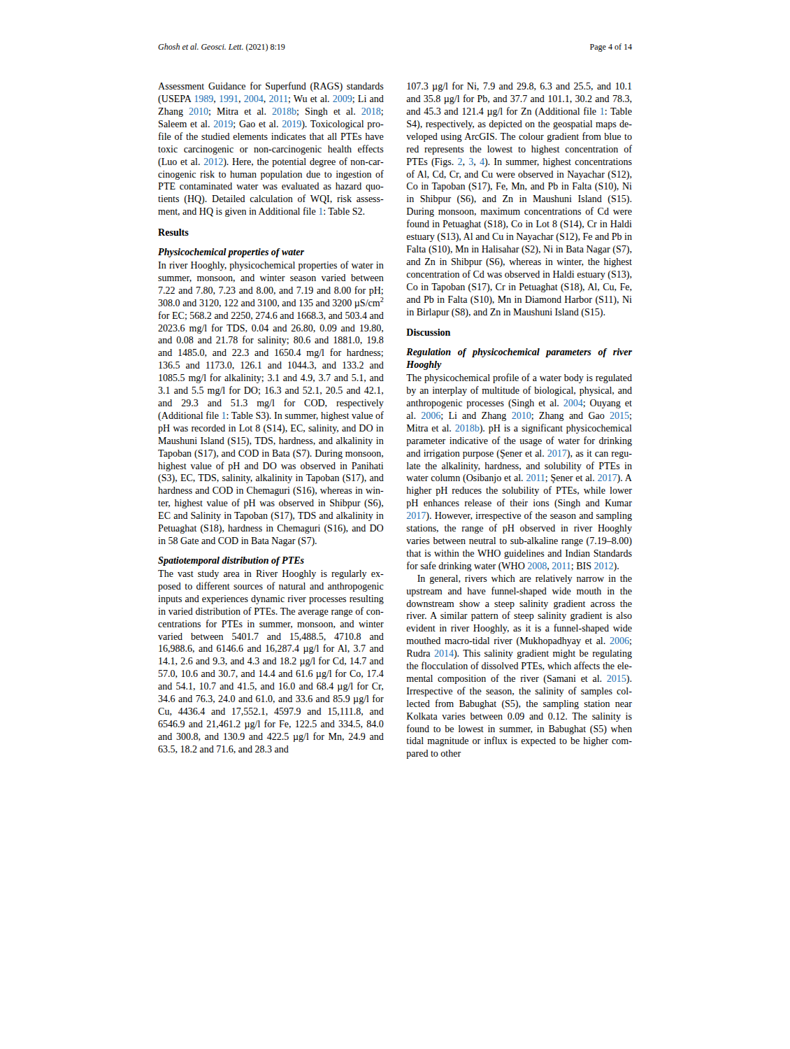Ghosh et al. Geosci. Lett. (2021) 8:19
Page 4 of 14
Assessment Guidance for Superfund (RAGS) standards (USEPA 1989, 1991, 2004, 2011; Wu et al. 2009; Li and Zhang 2010; Mitra et al. 2018b; Singh et al. 2018; Saleem et al. 2019; Gao et al. 2019). Toxicological profile of the studied elements indicates that all PTEs have toxic carcinogenic or non-carcinogenic health effects (Luo et al. 2012). Here, the potential degree of non-carcinogenic risk to human population due to ingestion of PTE contaminated water was evaluated as hazard quotients (HQ). Detailed calculation of WQI, risk assessment, and HQ is given in Additional file 1: Table S2.
Results
Physicochemical properties of water
In river Hooghly, physicochemical properties of water in summer, monsoon, and winter season varied between 7.22 and 7.80, 7.23 and 8.00, and 7.19 and 8.00 for pH; 308.0 and 3120, 122 and 3100, and 135 and 3200 µS/cm2 for EC; 568.2 and 2250, 274.6 and 1668.3, and 503.4 and 2023.6 mg/l for TDS, 0.04 and 26.80, 0.09 and 19.80, and 0.08 and 21.78 for salinity; 80.6 and 1881.0, 19.8 and 1485.0, and 22.3 and 1650.4 mg/l for hardness; 136.5 and 1173.0, 126.1 and 1044.3, and 133.2 and 1085.5 mg/l for alkalinity; 3.1 and 4.9, 3.7 and 5.1, and 3.1 and 5.5 mg/l for DO; 16.3 and 52.1, 20.5 and 42.1, and 29.3 and 51.3 mg/l for COD, respectively (Additional file 1: Table S3). In summer, highest value of pH was recorded in Lot 8 (S14), EC, salinity, and DO in Maushuni Island (S15), TDS, hardness, and alkalinity in Tapoban (S17), and COD in Bata (S7). During monsoon, highest value of pH and DO was observed in Panihati (S3), EC, TDS, salinity, alkalinity in Tapoban (S17), and hardness and COD in Chemaguri (S16), whereas in winter, highest value of pH was observed in Shibpur (S6), EC and Salinity in Tapoban (S17), TDS and alkalinity in Petuaghat (S18), hardness in Chemaguri (S16), and DO in 58 Gate and COD in Bata Nagar (S7).
Spatiotemporal distribution of PTEs
The vast study area in River Hooghly is regularly exposed to different sources of natural and anthropogenic inputs and experiences dynamic river processes resulting in varied distribution of PTEs. The average range of concentrations for PTEs in summer, monsoon, and winter varied between 5401.7 and 15,488.5, 4710.8 and 16,988.6, and 6146.6 and 16,287.4 µg/l for Al, 3.7 and 14.1, 2.6 and 9.3, and 4.3 and 18.2 µg/l for Cd, 14.7 and 57.0, 10.6 and 30.7, and 14.4 and 61.6 µg/l for Co, 17.4 and 54.1, 10.7 and 41.5, and 16.0 and 68.4 µg/l for Cr, 34.6 and 76.3, 24.0 and 61.0, and 33.6 and 85.9 µg/l for Cu, 4436.4 and 17,552.1, 4597.9 and 15,111.8, and 6546.9 and 21,461.2 µg/l for Fe, 122.5 and 334.5, 84.0 and 300.8, and 130.9 and 422.5 µg/l for Mn, 24.9 and 63.5, 18.2 and 71.6, and 28.3 and
107.3 µg/l for Ni, 7.9 and 29.8, 6.3 and 25.5, and 10.1 and 35.8 µg/l for Pb, and 37.7 and 101.1, 30.2 and 78.3, and 45.3 and 121.4 µg/l for Zn (Additional file 1: Table S4), respectively, as depicted on the geospatial maps developed using ArcGIS. The colour gradient from blue to red represents the lowest to highest concentration of PTEs (Figs. 2, 3, 4). In summer, highest concentrations of Al, Cd, Cr, and Cu were observed in Nayachar (S12), Co in Tapoban (S17), Fe, Mn, and Pb in Falta (S10), Ni in Shibpur (S6), and Zn in Maushuni Island (S15). During monsoon, maximum concentrations of Cd were found in Petuaghat (S18), Co in Lot 8 (S14), Cr in Haldi estuary (S13), Al and Cu in Nayachar (S12), Fe and Pb in Falta (S10), Mn in Halisahar (S2), Ni in Bata Nagar (S7), and Zn in Shibpur (S6), whereas in winter, the highest concentration of Cd was observed in Haldi estuary (S13), Co in Tapoban (S17), Cr in Petuaghat (S18), Al, Cu, Fe, and Pb in Falta (S10), Mn in Diamond Harbor (S11), Ni in Birlapur (S8), and Zn in Maushuni Island (S15).
Discussion
Regulation of physicochemical parameters of river Hooghly
The physicochemical profile of a water body is regulated by an interplay of multitude of biological, physical, and anthropogenic processes (Singh et al. 2004; Ouyang et al. 2006; Li and Zhang 2010; Zhang and Gao 2015; Mitra et al. 2018b). pH is a significant physicochemical parameter indicative of the usage of water for drinking and irrigation purpose (Şener et al. 2017), as it can regulate the alkalinity, hardness, and solubility of PTEs in water column (Osibanjo et al. 2011; Şener et al. 2017). A higher pH reduces the solubility of PTEs, while lower pH enhances release of their ions (Singh and Kumar 2017). However, irrespective of the season and sampling stations, the range of pH observed in river Hooghly varies between neutral to sub-alkaline range (7.19–8.00) that is within the WHO guidelines and Indian Standards for safe drinking water (WHO 2008, 2011; BIS 2012).
In general, rivers which are relatively narrow in the upstream and have funnel-shaped wide mouth in the downstream show a steep salinity gradient across the river. A similar pattern of steep salinity gradient is also evident in river Hooghly, as it is a funnel-shaped wide mouthed macro-tidal river (Mukhopadhyay et al. 2006; Rudra 2014). This salinity gradient might be regulating the flocculation of dissolved PTEs, which affects the elemental composition of the river (Samani et al. 2015). Irrespective of the season, the salinity of samples collected from Babughat (S5), the sampling station near Kolkata varies between 0.09 and 0.12. The salinity is found to be lowest in summer, in Babughat (S5) when tidal magnitude or influx is expected to be higher compared to other